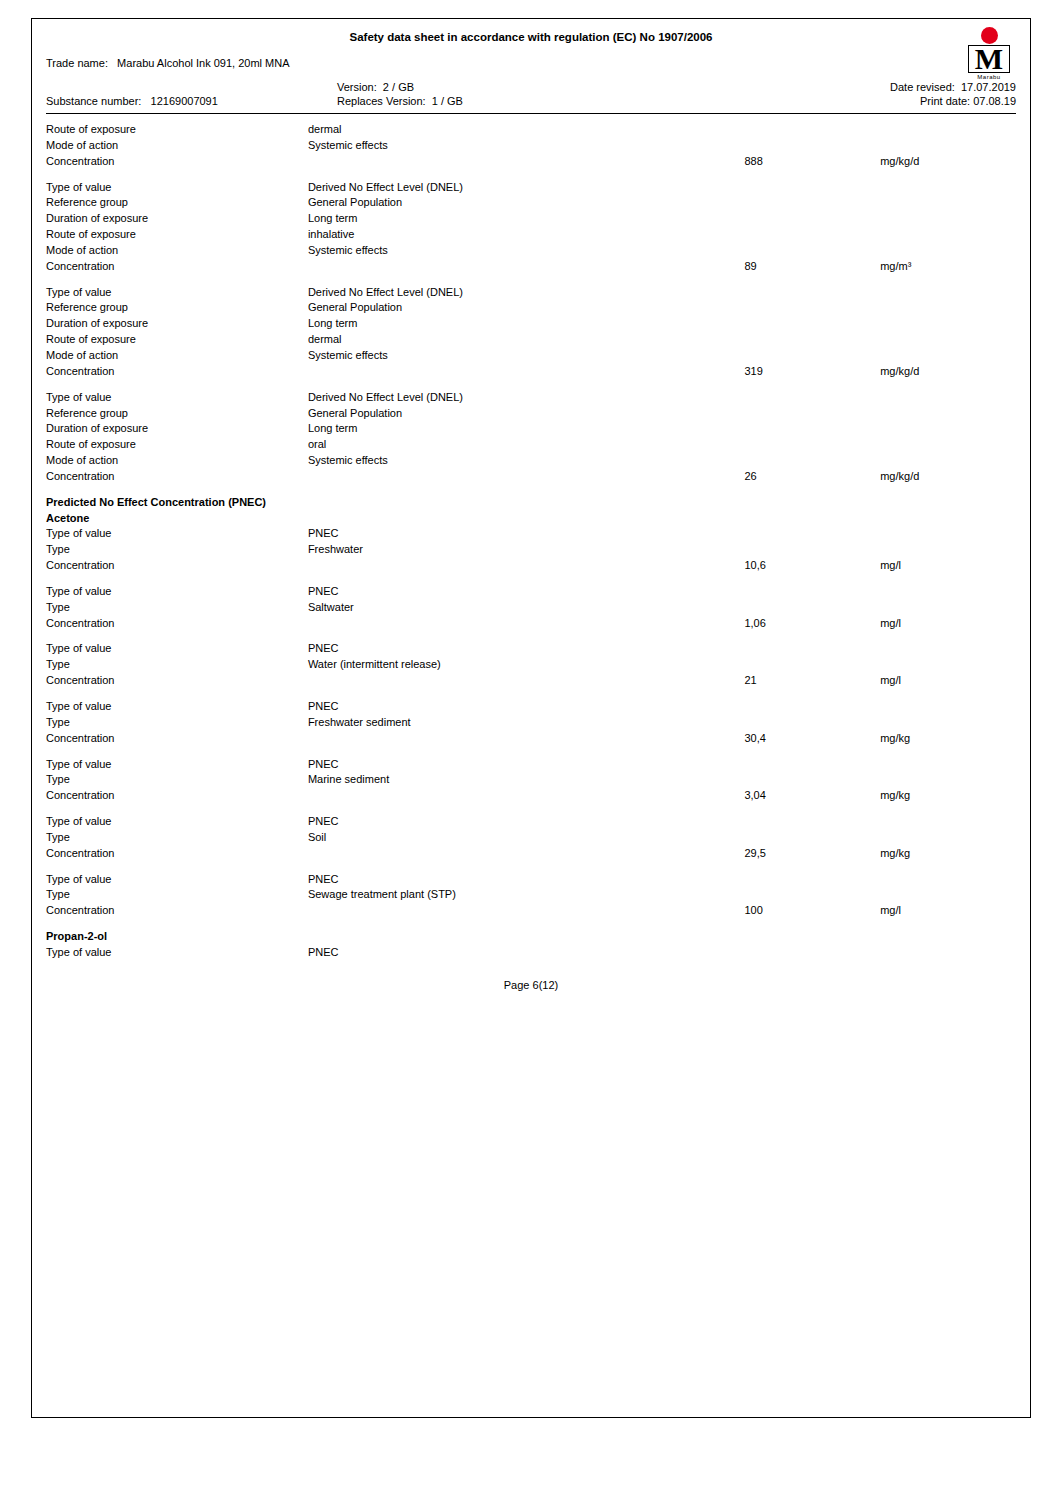M
Marabu
Safety data sheet in accordance with regulation (EC) No 1907/2006
Trade name: Marabu Alcohol Ink 091, 20ml MNA
| | Version: 2 / GB | Date revised: 17.07.2019 |
| Substance number: 12169007091 | Replaces Version: 1 / GB | Print date: 07.08.19 |
| Route of exposure | dermal | | |
| Mode of action | Systemic effects | | |
| Concentration | | 888 | mg/kg/d |
| Type of value | Derived No Effect Level (DNEL) | | |
| Reference group | General Population | | |
| Duration of exposure | Long term | | |
| Route of exposure | inhalative | | |
| Mode of action | Systemic effects | | |
| Concentration | | 89 | mg/m³ |
| Type of value | Derived No Effect Level (DNEL) | | |
| Reference group | General Population | | |
| Duration of exposure | Long term | | |
| Route of exposure | dermal | | |
| Mode of action | Systemic effects | | |
| Concentration | | 319 | mg/kg/d |
| Type of value | Derived No Effect Level (DNEL) | | |
| Reference group | General Population | | |
| Duration of exposure | Long term | | |
| Route of exposure | oral | | |
| Mode of action | Systemic effects | | |
| Concentration | | 26 | mg/kg/d |
| Predicted No Effect Concentration (PNEC) |
| Acetone |
| Type of value | PNEC | | |
| Type | Freshwater | | |
| Concentration | | 10,6 | mg/l |
| Type of value | PNEC | | |
| Type | Saltwater | | |
| Concentration | | 1,06 | mg/l |
| Type of value | PNEC | | |
| Type | Water (intermittent release) | | |
| Concentration | | 21 | mg/l |
| Type of value | PNEC | | |
| Type | Freshwater sediment | | |
| Concentration | | 30,4 | mg/kg |
| Type of value | PNEC | | |
| Type | Marine sediment | | |
| Concentration | | 3,04 | mg/kg |
| Type of value | PNEC | | |
| Type | Soil | | |
| Concentration | | 29,5 | mg/kg |
| Type of value | PNEC | | |
| Type | Sewage treatment plant (STP) | | |
| Concentration | | 100 | mg/l |
| Propan-2-ol |
| Type of value | PNEC | | |
Page 6(12)